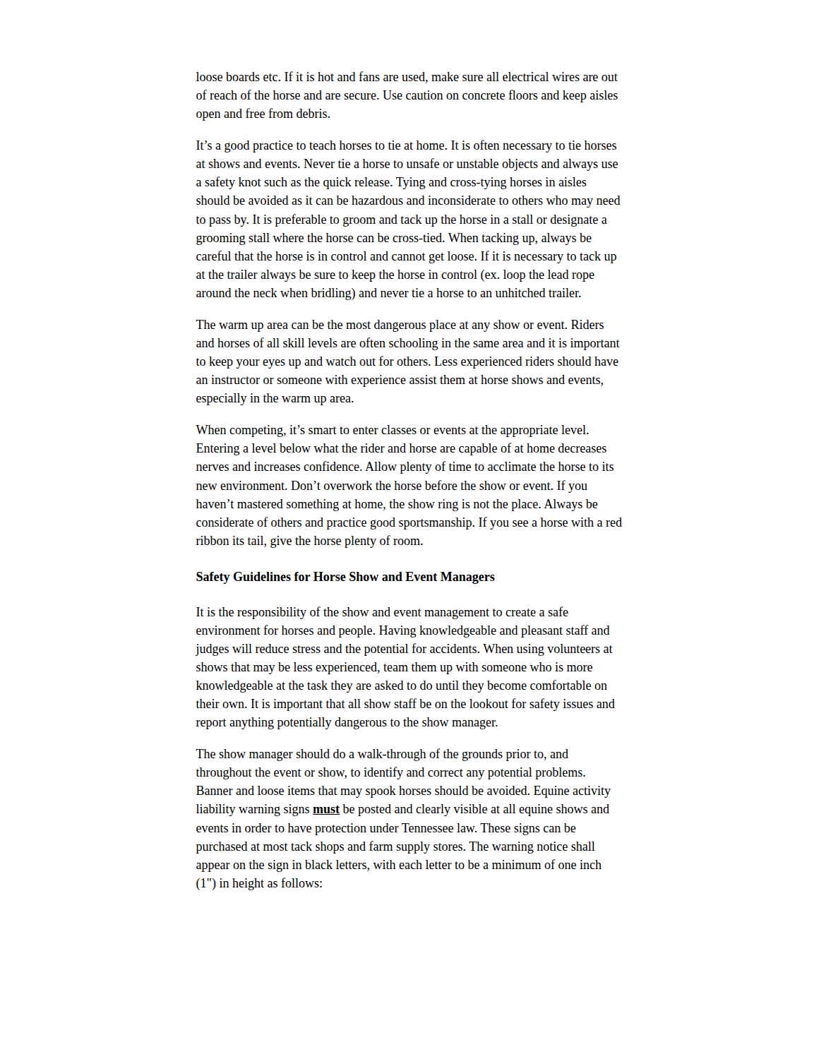loose boards etc. If it is hot and fans are used, make sure all electrical wires are out of reach of the horse and are secure. Use caution on concrete floors and keep aisles open and free from debris.
It’s a good practice to teach horses to tie at home. It is often necessary to tie horses at shows and events. Never tie a horse to unsafe or unstable objects and always use a safety knot such as the quick release. Tying and cross-tying horses in aisles should be avoided as it can be hazardous and inconsiderate to others who may need to pass by. It is preferable to groom and tack up the horse in a stall or designate a grooming stall where the horse can be cross-tied. When tacking up, always be careful that the horse is in control and cannot get loose. If it is necessary to tack up at the trailer always be sure to keep the horse in control (ex. loop the lead rope around the neck when bridling) and never tie a horse to an unhitched trailer.
The warm up area can be the most dangerous place at any show or event. Riders and horses of all skill levels are often schooling in the same area and it is important to keep your eyes up and watch out for others. Less experienced riders should have an instructor or someone with experience assist them at horse shows and events, especially in the warm up area.
When competing, it’s smart to enter classes or events at the appropriate level. Entering a level below what the rider and horse are capable of at home decreases nerves and increases confidence. Allow plenty of time to acclimate the horse to its new environment. Don’t overwork the horse before the show or event. If you haven’t mastered something at home, the show ring is not the place. Always be considerate of others and practice good sportsmanship. If you see a horse with a red ribbon its tail, give the horse plenty of room.
Safety Guidelines for Horse Show and Event Managers
It is the responsibility of the show and event management to create a safe environment for horses and people. Having knowledgeable and pleasant staff and judges will reduce stress and the potential for accidents. When using volunteers at shows that may be less experienced, team them up with someone who is more knowledgeable at the task they are asked to do until they become comfortable on their own. It is important that all show staff be on the lookout for safety issues and report anything potentially dangerous to the show manager.
The show manager should do a walk-through of the grounds prior to, and throughout the event or show, to identify and correct any potential problems. Banner and loose items that may spook horses should be avoided. Equine activity liability warning signs must be posted and clearly visible at all equine shows and events in order to have protection under Tennessee law. These signs can be purchased at most tack shops and farm supply stores. The warning notice shall appear on the sign in black letters, with each letter to be a minimum of one inch (1") in height as follows: